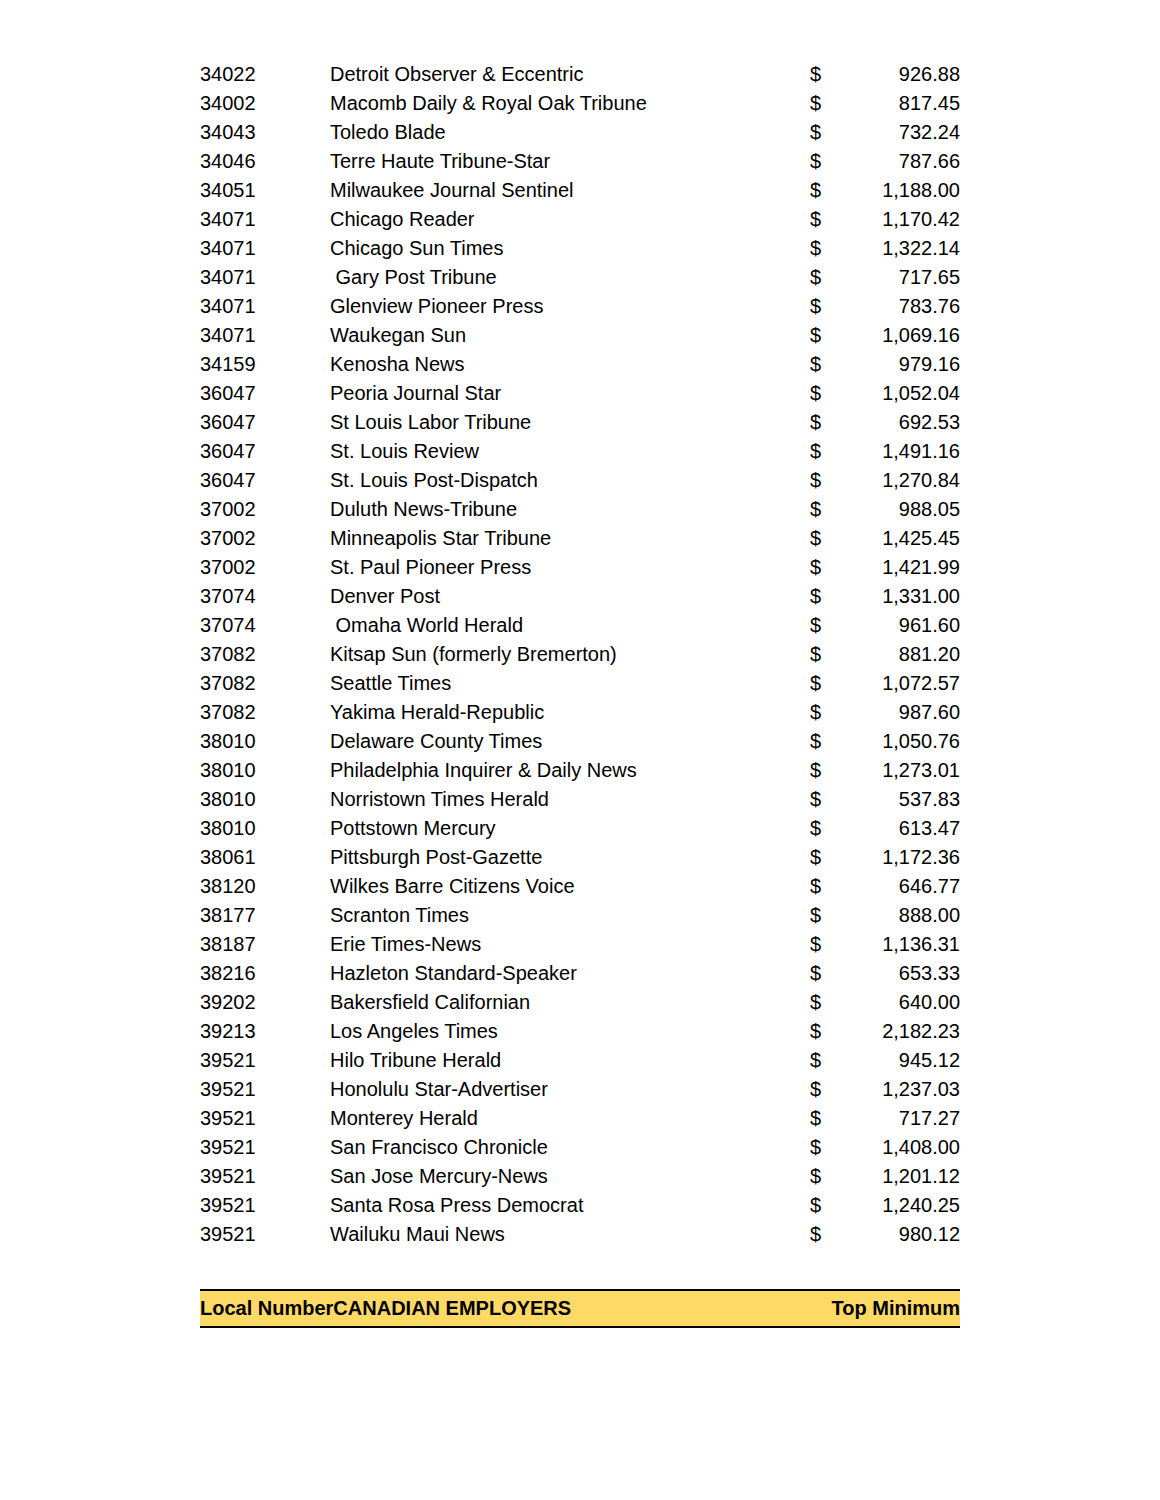| 34022 | Detroit Observer & Eccentric | $ | 926.88 |
| 34002 | Macomb Daily & Royal Oak Tribune | $ | 817.45 |
| 34043 | Toledo Blade | $ | 732.24 |
| 34046 | Terre Haute Tribune-Star | $ | 787.66 |
| 34051 | Milwaukee Journal Sentinel | $ | 1,188.00 |
| 34071 | Chicago Reader | $ | 1,170.42 |
| 34071 | Chicago Sun Times | $ | 1,322.14 |
| 34071 | Gary Post Tribune | $ | 717.65 |
| 34071 | Glenview Pioneer Press | $ | 783.76 |
| 34071 | Waukegan Sun | $ | 1,069.16 |
| 34159 | Kenosha News | $ | 979.16 |
| 36047 | Peoria Journal Star | $ | 1,052.04 |
| 36047 | St Louis Labor Tribune | $ | 692.53 |
| 36047 | St. Louis Review | $ | 1,491.16 |
| 36047 | St. Louis Post-Dispatch | $ | 1,270.84 |
| 37002 | Duluth News-Tribune | $ | 988.05 |
| 37002 | Minneapolis Star Tribune | $ | 1,425.45 |
| 37002 | St. Paul Pioneer Press | $ | 1,421.99 |
| 37074 | Denver Post | $ | 1,331.00 |
| 37074 | Omaha World Herald | $ | 961.60 |
| 37082 | Kitsap Sun (formerly Bremerton) | $ | 881.20 |
| 37082 | Seattle Times | $ | 1,072.57 |
| 37082 | Yakima Herald-Republic | $ | 987.60 |
| 38010 | Delaware County Times | $ | 1,050.76 |
| 38010 | Philadelphia Inquirer & Daily News | $ | 1,273.01 |
| 38010 | Norristown Times Herald | $ | 537.83 |
| 38010 | Pottstown Mercury | $ | 613.47 |
| 38061 | Pittsburgh Post-Gazette | $ | 1,172.36 |
| 38120 | Wilkes Barre Citizens Voice | $ | 646.77 |
| 38177 | Scranton Times | $ | 888.00 |
| 38187 | Erie Times-News | $ | 1,136.31 |
| 38216 | Hazleton Standard-Speaker | $ | 653.33 |
| 39202 | Bakersfield Californian | $ | 640.00 |
| 39213 | Los Angeles Times | $ | 2,182.23 |
| 39521 | Hilo Tribune Herald | $ | 945.12 |
| 39521 | Honolulu Star-Advertiser | $ | 1,237.03 |
| 39521 | Monterey Herald | $ | 717.27 |
| 39521 | San Francisco Chronicle | $ | 1,408.00 |
| 39521 | San Jose Mercury-News | $ | 1,201.12 |
| 39521 | Santa Rosa Press Democrat | $ | 1,240.25 |
| 39521 | Wailuku Maui News | $ | 980.12 |
| Local Number | CANADIAN EMPLOYERS | Top Minimum |